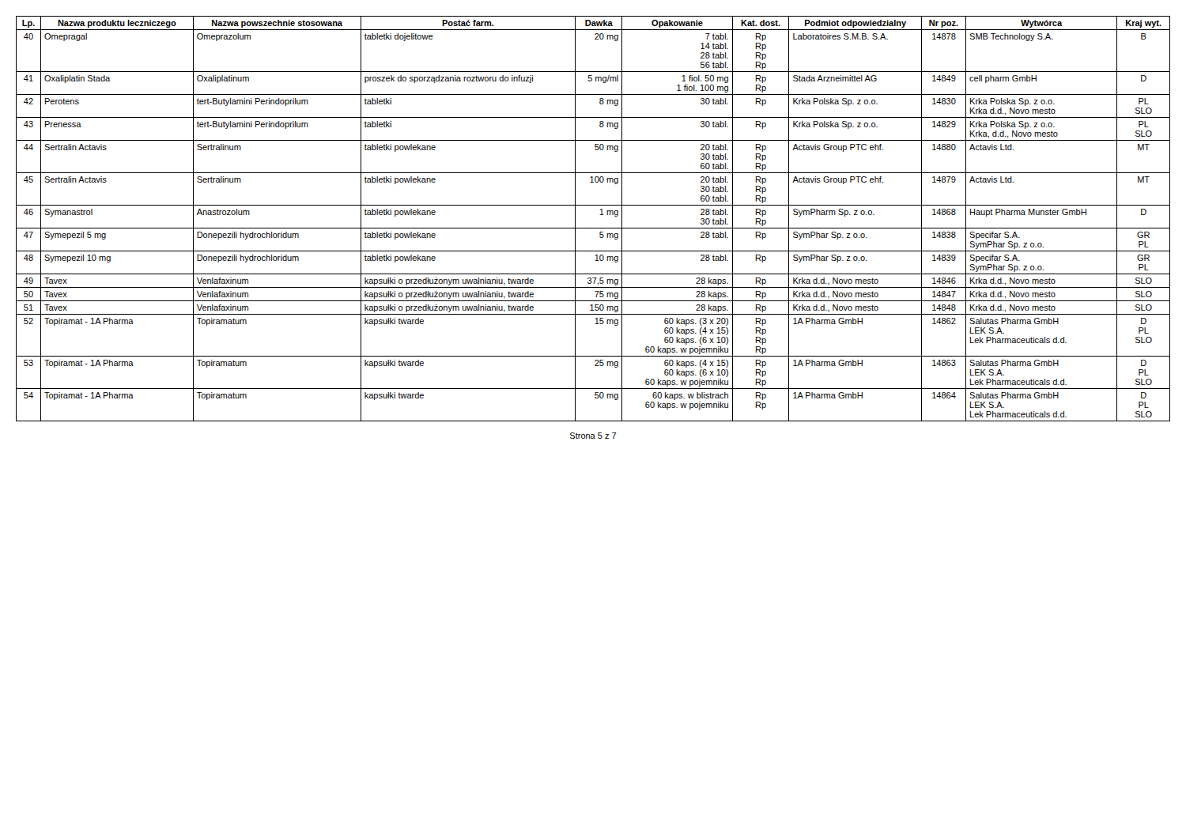| Lp. | Nazwa produktu leczniczego | Nazwa powszechnie stosowana | Postać farm. | Dawka | Opakowanie | Kat. dost. | Podmiot odpowiedzialny | Nr poz. | Wytwórca | Kraj wyt. |
| --- | --- | --- | --- | --- | --- | --- | --- | --- | --- | --- |
| 40 | Omepragal | Omeprazolum | tabletki dojelitowe | 20 mg | 7 tabl. 14 tabl. 28 tabl. 56 tabl. | Rp Rp Rp Rp | Laboratoires S.M.B. S.A. | 14878 | SMB Technology S.A. | B |
| 41 | Oxaliplatin Stada | Oxaliplatinum | proszek do sporządzania roztworu do infuzji | 5 mg/ml | 1 fiol. 50 mg 1 fiol. 100 mg | Rp Rp | Stada Arzneimittel AG | 14849 | cell pharm GmbH | D |
| 42 | Perotens | tert-Butylamini Perindoprilum | tabletki | 8 mg | 30 tabl. | Rp | Krka Polska Sp. z o.o. | 14830 | Krka Polska Sp. z o.o. Krka d.d., Novo mesto | PL SLO |
| 43 | Prenessa | tert-Butylamini Perindoprilum | tabletki | 8 mg | 30 tabl. | Rp | Krka Polska Sp. z o.o. | 14829 | Krka Polska Sp. z o.o. Krka, d.d., Novo mesto | PL SLO |
| 44 | Sertralin Actavis | Sertralinum | tabletki powlekane | 50 mg | 20 tabl. 30 tabl. 60 tabl. | Rp Rp Rp | Actavis Group PTC ehf. | 14880 | Actavis Ltd. | MT |
| 45 | Sertralin Actavis | Sertralinum | tabletki powlekane | 100 mg | 20 tabl. 30 tabl. 60 tabl. | Rp Rp Rp | Actavis Group PTC ehf. | 14879 | Actavis Ltd. | MT |
| 46 | Symanastrol | Anastrozolum | tabletki powlekane | 1 mg | 28 tabl. 30 tabl. | Rp Rp | SymPharm Sp. z o.o. | 14868 | Haupt Pharma Munster GmbH | D |
| 47 | Symepezil 5 mg | Donepezili hydrochloridum | tabletki powlekane | 5 mg | 28 tabl. | Rp | SymPhar Sp. z o.o. | 14838 | Specifar S.A. SymPhar Sp. z o.o. | GR PL |
| 48 | Symepezil 10 mg | Donepezili hydrochloridum | tabletki powlekane | 10 mg | 28 tabl. | Rp | SymPhar Sp. z o.o. | 14839 | Specifar S.A. SymPhar Sp. z o.o. | GR PL |
| 49 | Tavex | Venlafaxinum | kapsułki o przedłużonym uwalnianiu, twarde | 37,5 mg | 28 kaps. | Rp | Krka d.d., Novo mesto | 14846 | Krka d.d., Novo mesto | SLO |
| 50 | Tavex | Venlafaxinum | kapsułki o przedłużonym uwalnianiu, twarde | 75 mg | 28 kaps. | Rp | Krka d.d., Novo mesto | 14847 | Krka d.d., Novo mesto | SLO |
| 51 | Tavex | Venlafaxinum | kapsułki o przedłużonym uwalnianiu, twarde | 150 mg | 28 kaps. | Rp | Krka d.d., Novo mesto | 14848 | Krka d.d., Novo mesto | SLO |
| 52 | Topiramat - 1A Pharma | Topiramatum | kapsułki twarde | 15 mg | 60 kaps. (3 x 20) 60 kaps. (4 x 15) 60 kaps. (6 x 10) 60 kaps. w pojemniku | Rp Rp Rp Rp | 1A Pharma GmbH | 14862 | Salutas Pharma GmbH LEK S.A. Lek Pharmaceuticals d.d. | D PL SLO |
| 53 | Topiramat - 1A Pharma | Topiramatum | kapsułki twarde | 25 mg | 60 kaps. (4 x 15) 60 kaps. (6 x 10) 60 kaps. w pojemniku | Rp Rp Rp | 1A Pharma GmbH | 14863 | Salutas Pharma GmbH LEK S.A. Lek Pharmaceuticals d.d. | D PL SLO |
| 54 | Topiramat - 1A Pharma | Topiramatum | kapsułki twarde | 50 mg | 60 kaps. w blistrach 60 kaps. w pojemniku | Rp Rp | 1A Pharma GmbH | 14864 | Salutas Pharma GmbH LEK S.A. Lek Pharmaceuticals d.d. | D PL SLO |
Strona 5 z 7